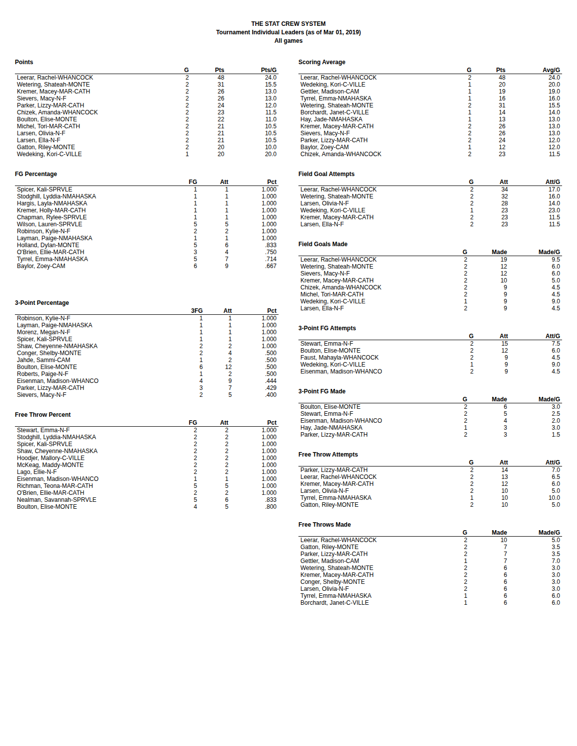THE STAT CREW SYSTEM
Tournament Individual Leaders (as of Mar 01, 2019)
All games
Points
| | G | Pts | Pts/G |
| --- | --- | --- | --- |
| Leerar, Rachel-WHANCOCK | 2 | 48 | 24.0 |
| Wetering, Shateah-MONTE | 2 | 31 | 15.5 |
| Kremer, Macey-MAR-CATH | 2 | 26 | 13.0 |
| Sievers, Macy-N-F | 2 | 26 | 13.0 |
| Parker, Lizzy-MAR-CATH | 2 | 24 | 12.0 |
| Chizek, Amanda-WHANCOCK | 2 | 23 | 11.5 |
| Boulton, Elise-MONTE | 2 | 22 | 11.0 |
| Michel, Tori-MAR-CATH | 2 | 21 | 10.5 |
| Larsen, Olivia-N-F | 2 | 21 | 10.5 |
| Larsen, Ella-N-F | 2 | 21 | 10.5 |
| Gatton, Riley-MONTE | 2 | 20 | 10.0 |
| Wedeking, Kori-C-VILLE | 1 | 20 | 20.0 |
FG Percentage
| | FG | Att | Pct |
| --- | --- | --- | --- |
| Spicer, Kali-SPRVLE | 1 | 1 | 1.000 |
| Stodghill, Lyddia-NMAHASKA | 1 | 1 | 1.000 |
| Hargis, Layla-NMAHASKA | 1 | 1 | 1.000 |
| Kremer, Holly-MAR-CATH | 1 | 1 | 1.000 |
| Chapman, Rylee-SPRVLE | 1 | 1 | 1.000 |
| Wilson, Lauren-SPRVLE | 5 | 5 | 1.000 |
| Robinson, Kylie-N-F | 2 | 2 | 1.000 |
| Layman, Paige-NMAHASKA | 1 | 1 | 1.000 |
| Holland, Dylan-MONTE | 5 | 6 | .833 |
| O'Brien, Ellie-MAR-CATH | 3 | 4 | .750 |
| Tyrrel, Emma-NMAHASKA | 5 | 7 | .714 |
| Baylor, Zoey-CAM | 6 | 9 | .667 |
3-Point Percentage
| | 3FG | Att | Pct |
| --- | --- | --- | --- |
| Robinson, Kylie-N-F | 1 | 1 | 1.000 |
| Layman, Paige-NMAHASKA | 1 | 1 | 1.000 |
| Morenz, Megan-N-F | 1 | 1 | 1.000 |
| Spicer, Kali-SPRVLE | 1 | 1 | 1.000 |
| Shaw, Cheyenne-NMAHASKA | 2 | 2 | 1.000 |
| Conger, Shelby-MONTE | 2 | 4 | .500 |
| Jahde, Sammi-CAM | 1 | 2 | .500 |
| Boulton, Elise-MONTE | 6 | 12 | .500 |
| Roberts, Paige-N-F | 1 | 2 | .500 |
| Eisenman, Madison-WHANCO | 4 | 9 | .444 |
| Parker, Lizzy-MAR-CATH | 3 | 7 | .429 |
| Sievers, Macy-N-F | 2 | 5 | .400 |
Free Throw Percent
| | FG | Att | Pct |
| --- | --- | --- | --- |
| Stewart, Emma-N-F | 2 | 2 | 1.000 |
| Stodghill, Lyddia-NMAHASKA | 2 | 2 | 1.000 |
| Spicer, Kali-SPRVLE | 2 | 2 | 1.000 |
| Shaw, Cheyenne-NMAHASKA | 2 | 2 | 1.000 |
| Hoodjer, Mallory-C-VILLE | 2 | 2 | 1.000 |
| McKeag, Maddy-MONTE | 2 | 2 | 1.000 |
| Lago, Ellie-N-F | 2 | 2 | 1.000 |
| Eisenman, Madison-WHANCO | 1 | 1 | 1.000 |
| Richman, Teona-MAR-CATH | 5 | 5 | 1.000 |
| O'Brien, Ellie-MAR-CATH | 2 | 2 | 1.000 |
| Nealman, Savannah-SPRVLE | 5 | 6 | .833 |
| Boulton, Elise-MONTE | 4 | 5 | .800 |
Scoring Average
| | G | Pts | Avg/G |
| --- | --- | --- | --- |
| Leerar, Rachel-WHANCOCK | 2 | 48 | 24.0 |
| Wedeking, Kori-C-VILLE | 1 | 20 | 20.0 |
| Gettler, Madison-CAM | 1 | 19 | 19.0 |
| Tyrrel, Emma-NMAHASKA | 1 | 16 | 16.0 |
| Wetering, Shateah-MONTE | 2 | 31 | 15.5 |
| Borchardt, Janet-C-VILLE | 1 | 14 | 14.0 |
| Hay, Jade-NMAHASKA | 1 | 13 | 13.0 |
| Kremer, Macey-MAR-CATH | 2 | 26 | 13.0 |
| Sievers, Macy-N-F | 2 | 26 | 13.0 |
| Parker, Lizzy-MAR-CATH | 2 | 24 | 12.0 |
| Baylor, Zoey-CAM | 1 | 12 | 12.0 |
| Chizek, Amanda-WHANCOCK | 2 | 23 | 11.5 |
Field Goal Attempts
| | G | Att | Att/G |
| --- | --- | --- | --- |
| Leerar, Rachel-WHANCOCK | 2 | 34 | 17.0 |
| Wetering, Shateah-MONTE | 2 | 32 | 16.0 |
| Larsen, Olivia-N-F | 2 | 28 | 14.0 |
| Wedeking, Kori-C-VILLE | 1 | 23 | 23.0 |
| Kremer, Macey-MAR-CATH | 2 | 23 | 11.5 |
| Larsen, Ella-N-F | 2 | 23 | 11.5 |
Field Goals Made
| | G | Made | Made/G |
| --- | --- | --- | --- |
| Leerar, Rachel-WHANCOCK | 2 | 19 | 9.5 |
| Wetering, Shateah-MONTE | 2 | 12 | 6.0 |
| Sievers, Macy-N-F | 2 | 12 | 6.0 |
| Kremer, Macey-MAR-CATH | 2 | 10 | 5.0 |
| Chizek, Amanda-WHANCOCK | 2 | 9 | 4.5 |
| Michel, Tori-MAR-CATH | 2 | 9 | 4.5 |
| Wedeking, Kori-C-VILLE | 1 | 9 | 9.0 |
| Larsen, Ella-N-F | 2 | 9 | 4.5 |
3-Point FG Attempts
| | G | Att | Att/G |
| --- | --- | --- | --- |
| Stewart, Emma-N-F | 2 | 15 | 7.5 |
| Boulton, Elise-MONTE | 2 | 12 | 6.0 |
| Faust, Mahayla-WHANCOCK | 2 | 9 | 4.5 |
| Wedeking, Kori-C-VILLE | 1 | 9 | 9.0 |
| Eisenman, Madison-WHANCO | 2 | 9 | 4.5 |
3-Point FG Made
| | G | Made | Made/G |
| --- | --- | --- | --- |
| Boulton, Elise-MONTE | 2 | 6 | 3.0 |
| Stewart, Emma-N-F | 2 | 5 | 2.5 |
| Eisenman, Madison-WHANCO | 2 | 4 | 2.0 |
| Hay, Jade-NMAHASKA | 1 | 3 | 3.0 |
| Parker, Lizzy-MAR-CATH | 2 | 3 | 1.5 |
Free Throw Attempts
| | G | Att | Att/G |
| --- | --- | --- | --- |
| Parker, Lizzy-MAR-CATH | 2 | 14 | 7.0 |
| Leerar, Rachel-WHANCOCK | 2 | 13 | 6.5 |
| Kremer, Macey-MAR-CATH | 2 | 12 | 6.0 |
| Larsen, Olivia-N-F | 2 | 10 | 5.0 |
| Tyrrel, Emma-NMAHASKA | 1 | 10 | 10.0 |
| Gatton, Riley-MONTE | 2 | 10 | 5.0 |
Free Throws Made
| | G | Made | Made/G |
| --- | --- | --- | --- |
| Leerar, Rachel-WHANCOCK | 2 | 10 | 5.0 |
| Gatton, Riley-MONTE | 2 | 7 | 3.5 |
| Parker, Lizzy-MAR-CATH | 2 | 7 | 3.5 |
| Gettler, Madison-CAM | 1 | 7 | 7.0 |
| Wetering, Shateah-MONTE | 2 | 6 | 3.0 |
| Kremer, Macey-MAR-CATH | 2 | 6 | 3.0 |
| Conger, Shelby-MONTE | 2 | 6 | 3.0 |
| Larsen, Olivia-N-F | 2 | 6 | 3.0 |
| Tyrrel, Emma-NMAHASKA | 1 | 6 | 6.0 |
| Borchardt, Janet-C-VILLE | 1 | 6 | 6.0 |